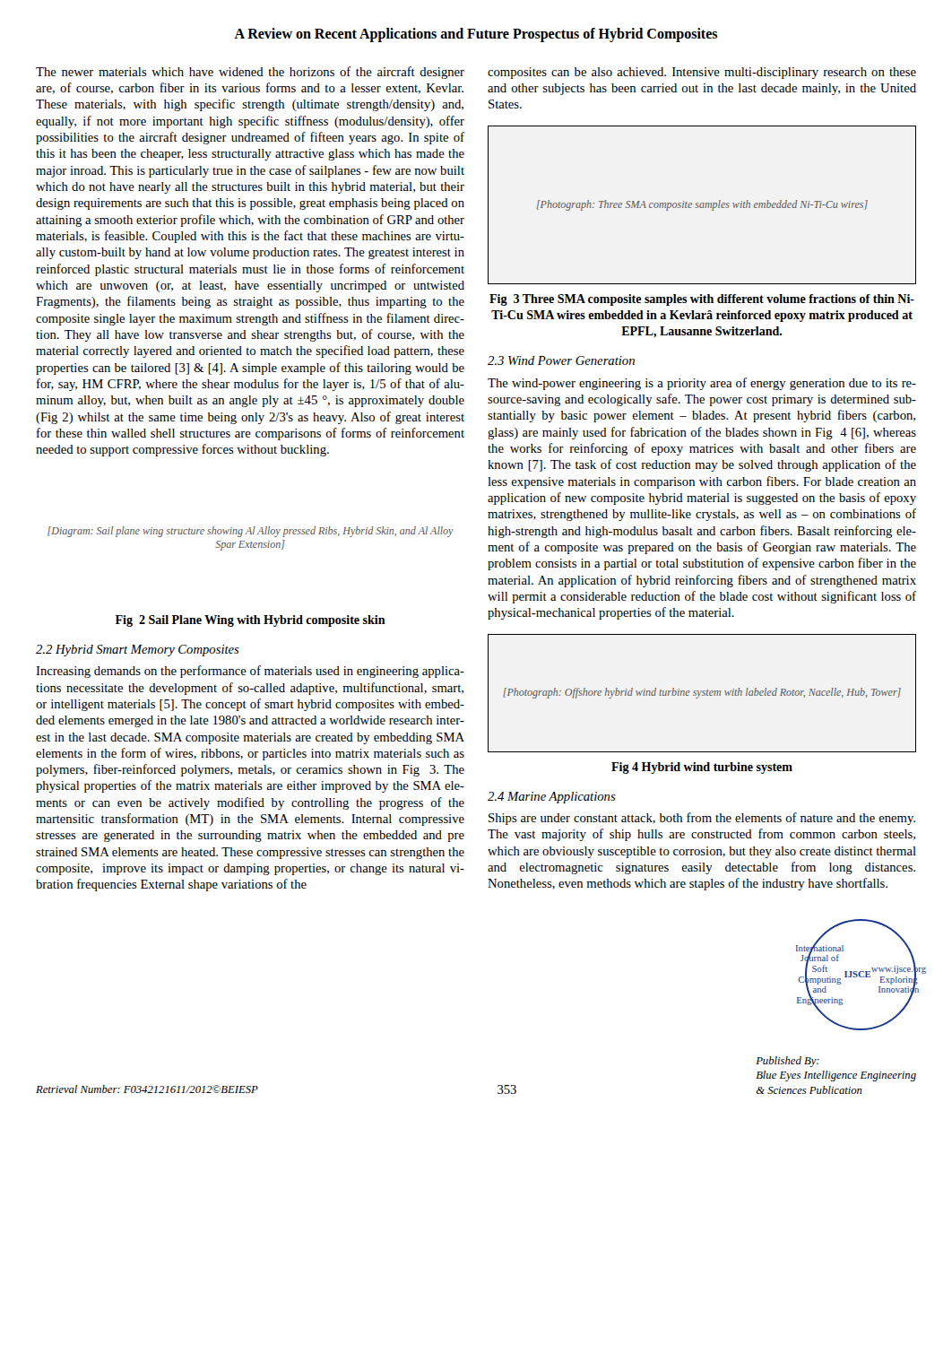A Review on Recent Applications and Future Prospectus of Hybrid Composites
The newer materials which have widened the horizons of the aircraft designer are, of course, carbon fiber in its various forms and to a lesser extent, Kevlar. These materials, with high specific strength (ultimate strength/density) and, equally, if not more important high specific stiffness (modulus/density), offer possibilities to the aircraft designer undreamed of fifteen years ago. In spite of this it has been the cheaper, less structurally attractive glass which has made the major inroad. This is particularly true in the case of sailplanes - few are now built which do not have nearly all the structures built in this hybrid material, but their design requirements are such that this is possible, great emphasis being placed on attaining a smooth exterior profile which, with the combination of GRP and other materials, is feasible. Coupled with this is the fact that these machines are virtually custom-built by hand at low volume production rates. The greatest interest in reinforced plastic structural materials must lie in those forms of reinforcement which are unwoven (or, at least, have essentially uncrimped or untwisted Fragments), the filaments being as straight as possible, thus imparting to the composite single layer the maximum strength and stiffness in the filament direction. They all have low transverse and shear strengths but, of course, with the material correctly layered and oriented to match the specified load pattern, these properties can be tailored [3] & [4]. A simple example of this tailoring would be for, say, HM CFRP, where the shear modulus for the layer is, 1/5 of that of aluminum alloy, but, when built as an angle ply at ±45 °, is approximately double (Fig 2) whilst at the same time being only 2/3's as heavy. Also of great interest for these thin walled shell structures are comparisons of forms of reinforcement needed to support compressive forces without buckling.
[Diagram: Sail plane wing structure showing Al Alloy pressed Ribs, Hybrid Skin, and Al Alloy Spar Extension]
Fig 2 Sail Plane Wing with Hybrid composite skin
2.2 Hybrid Smart Memory Composites
Increasing demands on the performance of materials used in engineering applications necessitate the development of so-called adaptive, multifunctional, smart, or intelligent materials [5]. The concept of smart hybrid composites with embedded elements emerged in the late 1980's and attracted a worldwide research interest in the last decade. SMA composite materials are created by embedding SMA elements in the form of wires, ribbons, or particles into matrix materials such as polymers, fiber-reinforced polymers, metals, or ceramics shown in Fig 3. The physical properties of the matrix materials are either improved by the SMA elements or can even be actively modified by controlling the progress of the martensitic transformation (MT) in the SMA elements. Internal compressive stresses are generated in the surrounding matrix when the embedded and pre strained SMA elements are heated. These compressive stresses can strengthen the composite, improve its impact or damping properties, or change its natural vibration frequencies External shape variations of the
composites can be also achieved. Intensive multi-disciplinary research on these and other subjects has been carried out in the last decade mainly, in the United States.
[Photograph: Three SMA composite samples with embedded Ni-Ti-Cu wires]
Fig 3 Three SMA composite samples with different volume fractions of thin Ni-Ti-Cu SMA wires embedded in a Kevlarâ reinforced epoxy matrix produced at EPFL, Lausanne Switzerland.
2.3 Wind Power Generation
The wind-power engineering is a priority area of energy generation due to its resource-saving and ecologically safe. The power cost primary is determined substantially by basic power element – blades. At present hybrid fibers (carbon, glass) are mainly used for fabrication of the blades shown in Fig 4 [6], whereas the works for reinforcing of epoxy matrices with basalt and other fibers are known [7]. The task of cost reduction may be solved through application of the less expensive materials in comparison with carbon fibers. For blade creation an application of new composite hybrid material is suggested on the basis of epoxy matrixes, strengthened by mullite-like crystals, as well as – on combinations of high-strength and high-modulus basalt and carbon fibers. Basalt reinforcing element of a composite was prepared on the basis of Georgian raw materials. The problem consists in a partial or total substitution of expensive carbon fiber in the material. An application of hybrid reinforcing fibers and of strengthened matrix will permit a considerable reduction of the blade cost without significant loss of physical-mechanical properties of the material.
[Photograph: Offshore hybrid wind turbine system with labeled Rotor, Nacelle, Hub, Tower]
Fig 4 Hybrid wind turbine system
2.4 Marine Applications
Ships are under constant attack, both from the elements of nature and the enemy. The vast majority of ship hulls are constructed from common carbon steels, which are obviously susceptible to corrosion, but they also create distinct thermal and electromagnetic signatures easily detectable from long distances. Nonetheless, even methods which are staples of the industry have shortfalls.
International Journal of Soft Computing and Engineering
IJSCE
www.ijsce.org
Exploring Innovation
Retrieval Number: F0342121611/2012©BEIESP
353
Published By:
Blue Eyes Intelligence Engineering
& Sciences Publication